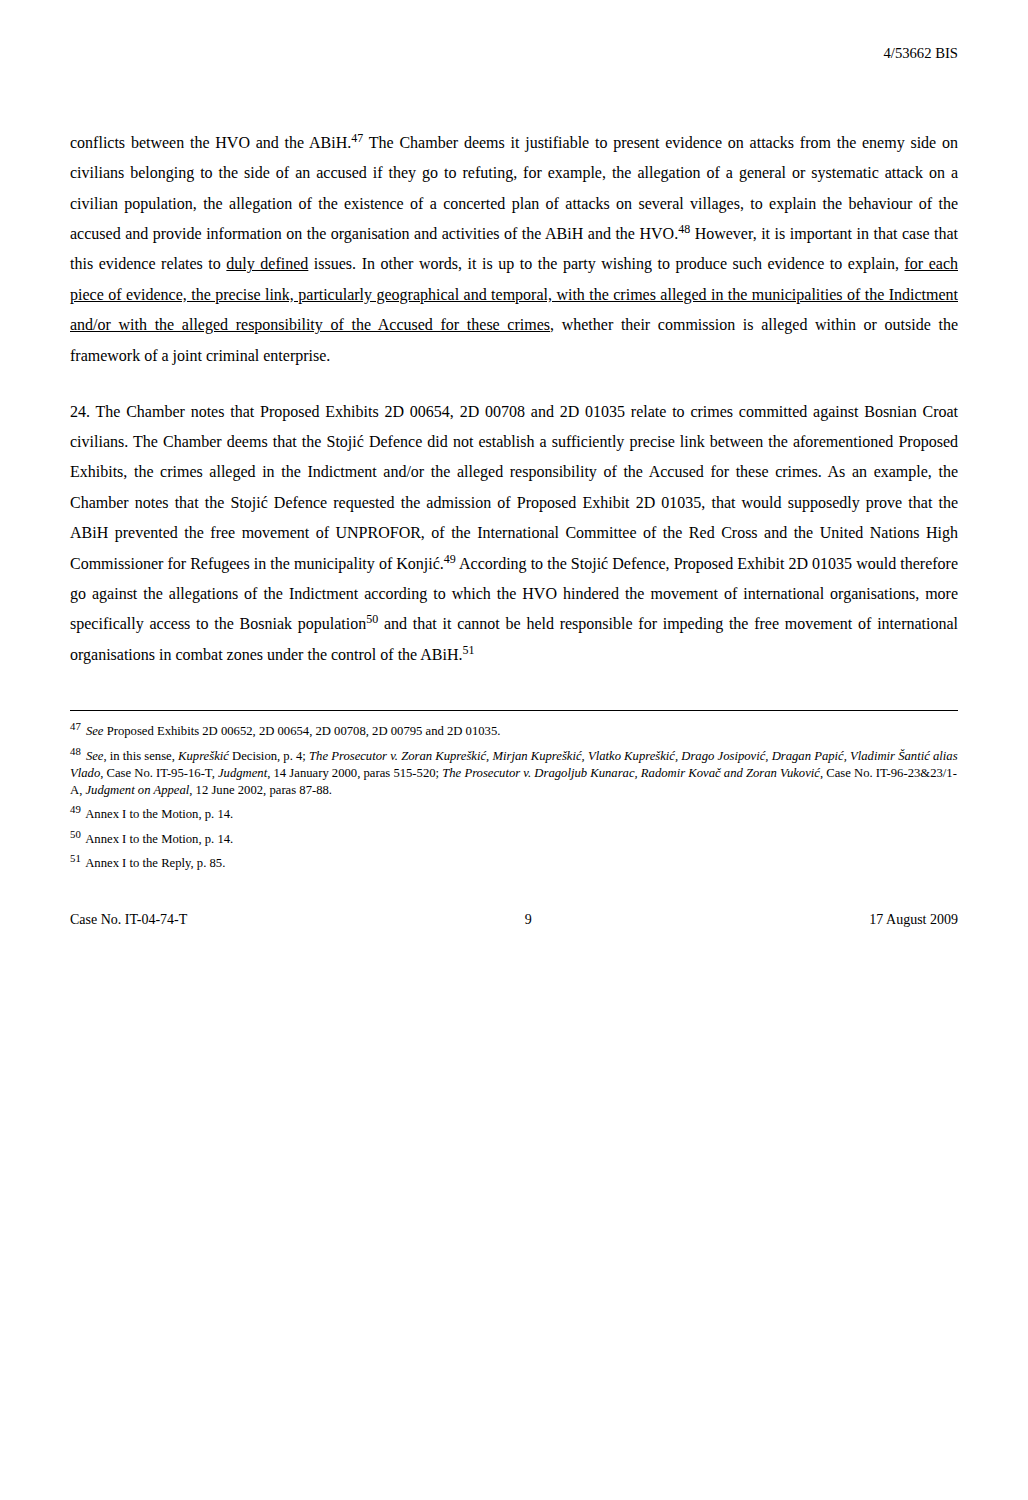4/53662 BIS
conflicts between the HVO and the ABiH.47 The Chamber deems it justifiable to present evidence on attacks from the enemy side on civilians belonging to the side of an accused if they go to refuting, for example, the allegation of a general or systematic attack on a civilian population, the allegation of the existence of a concerted plan of attacks on several villages, to explain the behaviour of the accused and provide information on the organisation and activities of the ABiH and the HVO.48 However, it is important in that case that this evidence relates to duly defined issues. In other words, it is up to the party wishing to produce such evidence to explain, for each piece of evidence, the precise link, particularly geographical and temporal, with the crimes alleged in the municipalities of the Indictment and/or with the alleged responsibility of the Accused for these crimes, whether their commission is alleged within or outside the framework of a joint criminal enterprise.
24. The Chamber notes that Proposed Exhibits 2D 00654, 2D 00708 and 2D 01035 relate to crimes committed against Bosnian Croat civilians. The Chamber deems that the Stojić Defence did not establish a sufficiently precise link between the aforementioned Proposed Exhibits, the crimes alleged in the Indictment and/or the alleged responsibility of the Accused for these crimes. As an example, the Chamber notes that the Stojić Defence requested the admission of Proposed Exhibit 2D 01035, that would supposedly prove that the ABiH prevented the free movement of UNPROFOR, of the International Committee of the Red Cross and the United Nations High Commissioner for Refugees in the municipality of Konjić.49 According to the Stojić Defence, Proposed Exhibit 2D 01035 would therefore go against the allegations of the Indictment according to which the HVO hindered the movement of international organisations, more specifically access to the Bosniak population50 and that it cannot be held responsible for impeding the free movement of international organisations in combat zones under the control of the ABiH.51
47 See Proposed Exhibits 2D 00652, 2D 00654, 2D 00708, 2D 00795 and 2D 01035.
48 See, in this sense, Kupreškić Decision, p. 4; The Prosecutor v. Zoran Kupreškić, Mirjan Kupreškić, Vlatko Kupreškić, Drago Josipović, Dragan Papić, Vladimir Šantić alias Vlado, Case No. IT-95-16-T, Judgment, 14 January 2000, paras 515-520; The Prosecutor v. Dragoljub Kunarac, Radomir Kovač and Zoran Vuković, Case No. IT-96-23&23/1-A, Judgment on Appeal, 12 June 2002, paras 87-88.
49 Annex I to the Motion, p. 14.
50 Annex I to the Motion, p. 14.
51 Annex I to the Reply, p. 85.
Case No. IT-04-74-T 9 17 August 2009